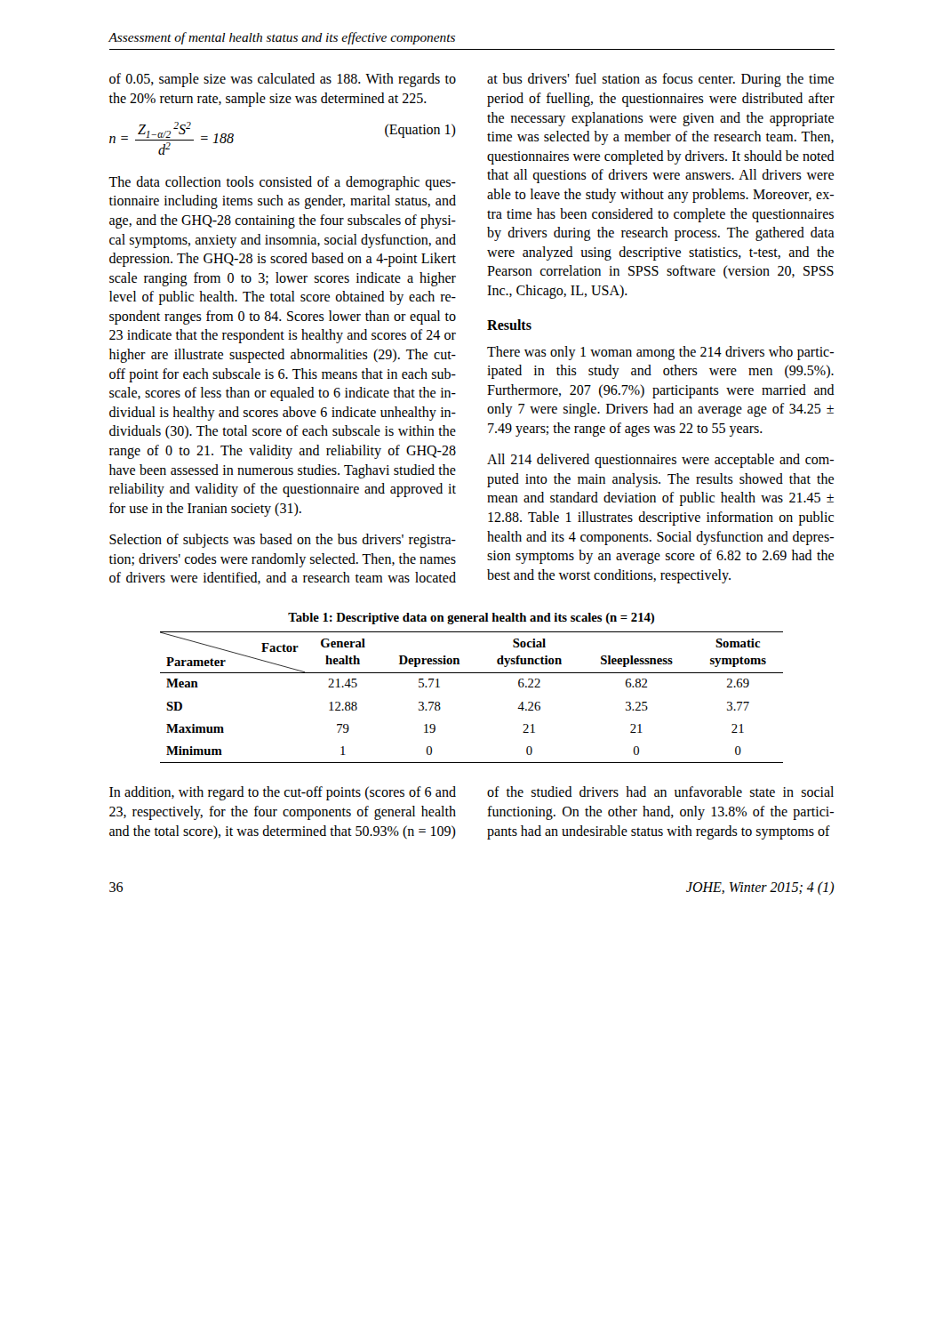Assessment of mental health status and its effective components
of 0.05, sample size was calculated as 188. With regards to the 20% return rate, sample size was determined at 225.
(Equation 1) n = Z1−α/2 2S2 d2 = 188
The data collection tools consisted of a demographic questionnaire including items such as gender, marital status, and age, and the GHQ-28 containing the four subscales of physical symptoms, anxiety and insomnia, social dysfunction, and depression. The GHQ-28 is scored based on a 4-point Likert scale ranging from 0 to 3; lower scores indicate a higher level of public health. The total score obtained by each respondent ranges from 0 to 84. Scores lower than or equal to 23 indicate that the respondent is healthy and scores of 24 or higher are illustrate suspected abnormalities (29). The cut-off point for each subscale is 6. This means that in each subscale, scores of less than or equaled to 6 indicate that the individual is healthy and scores above 6 indicate unhealthy individuals (30). The total score of each subscale is within the range of 0 to 21. The validity and reliability of GHQ-28 have been assessed in numerous studies. Taghavi studied the reliability and validity of the questionnaire and approved it for use in the Iranian society (31).
Selection of subjects was based on the bus drivers' registration; drivers' codes were randomly selected. Then, the names of drivers were identified, and a research team was located at bus drivers' fuel station as focus center. During the time period of fuelling, the questionnaires were distributed after the necessary explanations were given and the appropriate time was selected by a member of the research team. Then, questionnaires were completed by drivers. It should be noted that all questions of drivers were answers. All drivers were able to leave the study without any problems. Moreover, extra time has been considered to complete the questionnaires by drivers during the research process. The gathered data were analyzed using descriptive statistics, t-test, and the Pearson correlation in SPSS software (version 20, SPSS Inc., Chicago, IL, USA).
Results
There was only 1 woman among the 214 drivers who participated in this study and others were men (99.5%). Furthermore, 207 (96.7%) participants were married and only 7 were single. Drivers had an average age of 34.25 ± 7.49 years; the range of ages was 22 to 55 years.
All 214 delivered questionnaires were acceptable and computed into the main analysis. The results showed that the mean and standard deviation of public health was 21.45 ± 12.88. Table 1 illustrates descriptive information on public health and its 4 components. Social dysfunction and depression symptoms by an average score of 6.82 to 2.69 had the best and the worst conditions, respectively.
Table 1: Descriptive data on general health and its scales (n = 214)
| Factor Parameter | General health | Depression | Social dysfunction | Sleeplessness | Somatic symptoms |
| --- | --- | --- | --- | --- | --- |
| Mean | 21.45 | 5.71 | 6.22 | 6.82 | 2.69 |
| SD | 12.88 | 3.78 | 4.26 | 3.25 | 3.77 |
| Maximum | 79 | 19 | 21 | 21 | 21 |
| Minimum | 1 | 0 | 0 | 0 | 0 |
In addition, with regard to the cut-off points (scores of 6 and 23, respectively, for the four components of general health and the total score), it was determined that 50.93% (n = 109) of the studied drivers had an unfavorable state in social functioning. On the other hand, only 13.8% of the participants had an undesirable status with regards to symptoms of
36 JOHE, Winter 2015; 4 (1)